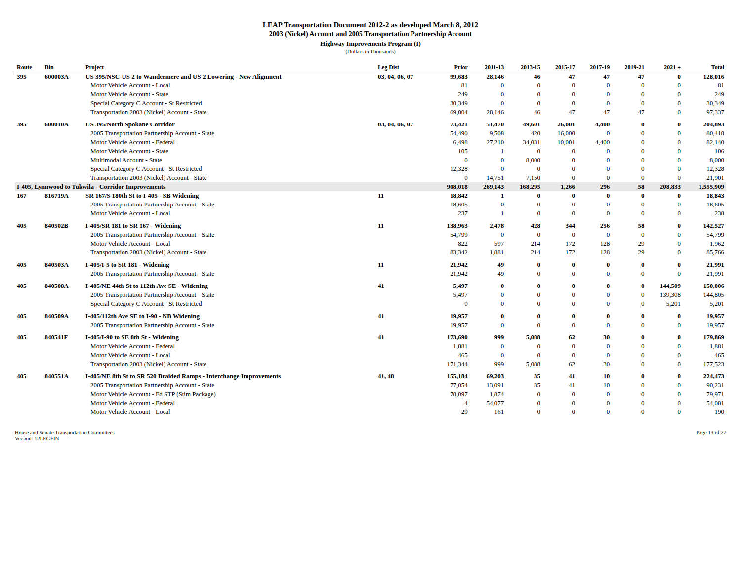LEAP Transportation Document 2012-2 as developed March 8, 2012
2003 (Nickel) Account and 2005 Transportation Partnership Account
Highway Improvements Program (I)
(Dollars in Thousands)
| Route | Bin | Project | Leg Dist | Prior | 2011-13 | 2013-15 | 2015-17 | 2017-19 | 2019-21 | 2021 + | Total |
| --- | --- | --- | --- | --- | --- | --- | --- | --- | --- | --- | --- |
| 395 | 600003A | US 395/NSC-US 2 to Wandermere and US 2 Lowering - New Alignment | 03, 04, 06, 07 | 99,683 | 28,146 | 46 | 47 | 47 | 47 | 0 | 128,016 |
| | | Motor Vehicle Account - Local | | 81 | 0 | 0 | 0 | 0 | 0 | 0 | 81 |
| | | Motor Vehicle Account - State | | 249 | 0 | 0 | 0 | 0 | 0 | 0 | 249 |
| | | Special Category C Account - St Restricted | | 30,349 | 0 | 0 | 0 | 0 | 0 | 0 | 30,349 |
| | | Transportation 2003 (Nickel) Account - State | | 69,004 | 28,146 | 46 | 47 | 47 | 47 | 0 | 97,337 |
| 395 | 600010A | US 395/North Spokane Corridor | 03, 04, 06, 07 | 73,421 | 51,470 | 49,601 | 26,001 | 4,400 | 0 | 0 | 204,893 |
| | | 2005 Transportation Partnership Account - State | | 54,490 | 9,508 | 420 | 16,000 | 0 | 0 | 0 | 80,418 |
| | | Motor Vehicle Account - Federal | | 6,498 | 27,210 | 34,031 | 10,001 | 4,400 | 0 | 0 | 82,140 |
| | | Motor Vehicle Account - State | | 105 | 1 | 0 | 0 | 0 | 0 | 0 | 106 |
| | | Multimodal Account - State | | 0 | 0 | 8,000 | 0 | 0 | 0 | 0 | 8,000 |
| | | Special Category C Account - St Restricted | | 12,328 | 0 | 0 | 0 | 0 | 0 | 0 | 12,328 |
| | | Transportation 2003 (Nickel) Account - State | | 0 | 14,751 | 7,150 | 0 | 0 | 0 | 0 | 21,901 |
| I-405, Lynnwood to Tukwila - Corridor Improvements | 908,018 | 269,143 | 168,295 | 1,266 | 296 | 58 | 208,833 | 1,555,909 |
| 167 | 816719A | SR 167/S 180th St to I-405 - SB Widening | 11 | 18,842 | 1 | 0 | 0 | 0 | 0 | 0 | 18,843 |
| | | 2005 Transportation Partnership Account - State | | 18,605 | 0 | 0 | 0 | 0 | 0 | 0 | 18,605 |
| | | Motor Vehicle Account - Local | | 237 | 1 | 0 | 0 | 0 | 0 | 0 | 238 |
| 405 | 840502B | I-405/SR 181 to SR 167 - Widening | 11 | 138,963 | 2,478 | 428 | 344 | 256 | 58 | 0 | 142,527 |
| | | 2005 Transportation Partnership Account - State | | 54,799 | 0 | 0 | 0 | 0 | 0 | 0 | 54,799 |
| | | Motor Vehicle Account - Local | | 822 | 597 | 214 | 172 | 128 | 29 | 0 | 1,962 |
| | | Transportation 2003 (Nickel) Account - State | | 83,342 | 1,881 | 214 | 172 | 128 | 29 | 0 | 85,766 |
| 405 | 840503A | I-405/I-5 to SR 181 - Widening | 11 | 21,942 | 49 | 0 | 0 | 0 | 0 | 0 | 21,991 |
| | | 2005 Transportation Partnership Account - State | | 21,942 | 49 | 0 | 0 | 0 | 0 | 0 | 21,991 |
| 405 | 840508A | I-405/NE 44th St to 112th Ave SE - Widening | 41 | 5,497 | 0 | 0 | 0 | 0 | 0 | 144,509 | 150,006 |
| | | 2005 Transportation Partnership Account - State | | 5,497 | 0 | 0 | 0 | 0 | 0 | 139,308 | 144,805 |
| | | Special Category C Account - St Restricted | | 0 | 0 | 0 | 0 | 0 | 0 | 5,201 | 5,201 |
| 405 | 840509A | I-405/112th Ave SE to I-90 - NB Widening | 41 | 19,957 | 0 | 0 | 0 | 0 | 0 | 0 | 19,957 |
| | | 2005 Transportation Partnership Account - State | | 19,957 | 0 | 0 | 0 | 0 | 0 | 0 | 19,957 |
| 405 | 840541F | I-405/I-90 to SE 8th St - Widening | 41 | 173,690 | 999 | 5,088 | 62 | 30 | 0 | 0 | 179,869 |
| | | Motor Vehicle Account - Federal | | 1,881 | 0 | 0 | 0 | 0 | 0 | 0 | 1,881 |
| | | Motor Vehicle Account - Local | | 465 | 0 | 0 | 0 | 0 | 0 | 0 | 465 |
| | | Transportation 2003 (Nickel) Account - State | | 171,344 | 999 | 5,088 | 62 | 30 | 0 | 0 | 177,523 |
| 405 | 840551A | I-405/NE 8th St to SR 520 Braided Ramps - Interchange Improvements | 41, 48 | 155,184 | 69,203 | 35 | 41 | 10 | 0 | 0 | 224,473 |
| | | 2005 Transportation Partnership Account - State | | 77,054 | 13,091 | 35 | 41 | 10 | 0 | 0 | 90,231 |
| | | Motor Vehicle Account - Fd STP (Stim Package) | | 78,097 | 1,874 | 0 | 0 | 0 | 0 | 0 | 79,971 |
| | | Motor Vehicle Account - Federal | | 4 | 54,077 | 0 | 0 | 0 | 0 | 0 | 54,081 |
| | | Motor Vehicle Account - Local | | 29 | 161 | 0 | 0 | 0 | 0 | 0 | 190 |
House and Senate Transportation Committees
Version: 12LEGFIN
Page 13 of 27